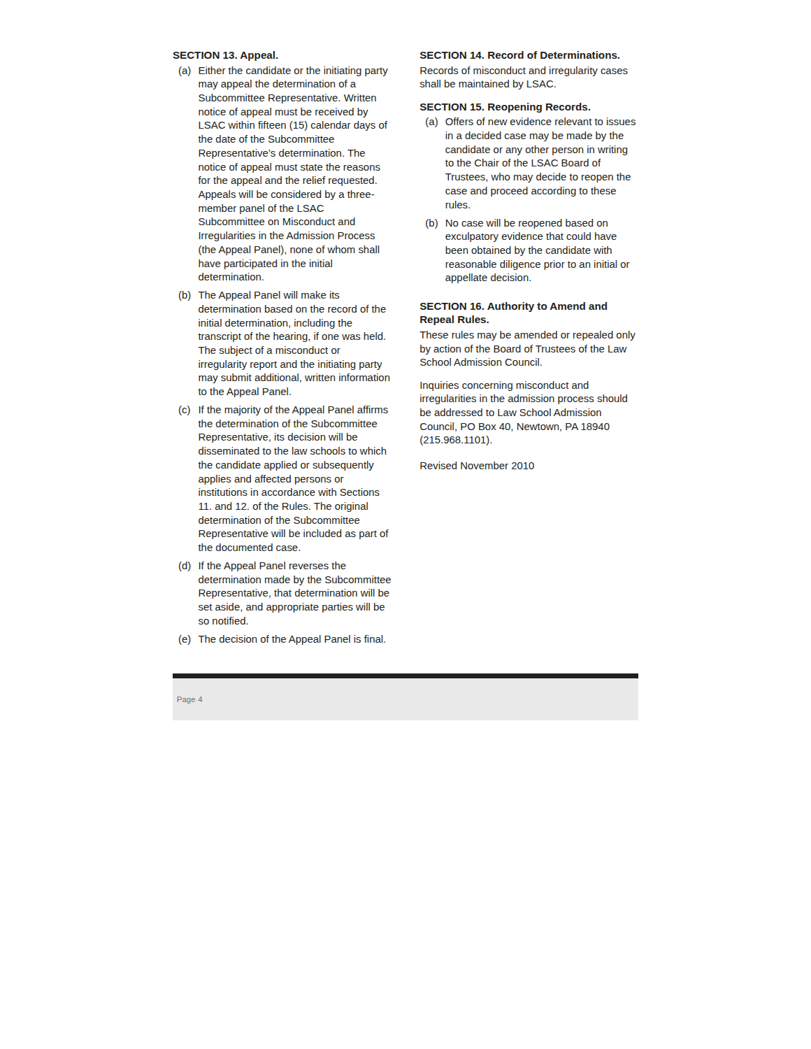SECTION 13. Appeal.
(a) Either the candidate or the initiating party may appeal the determination of a Subcommittee Representative. Written notice of appeal must be received by LSAC within fifteen (15) calendar days of the date of the Subcommittee Representative’s determination. The notice of appeal must state the reasons for the appeal and the relief requested. Appeals will be considered by a three-member panel of the LSAC Subcommittee on Misconduct and Irregularities in the Admission Process (the Appeal Panel), none of whom shall have participated in the initial determination.
(b) The Appeal Panel will make its determination based on the record of the initial determination, including the transcript of the hearing, if one was held. The subject of a misconduct or irregularity report and the initiating party may submit additional, written information to the Appeal Panel.
(c) If the majority of the Appeal Panel affirms the determination of the Subcommittee Representative, its decision will be disseminated to the law schools to which the candidate applied or subsequently applies and affected persons or institutions in accordance with Sections 11. and 12. of the Rules. The original determination of the Subcommittee Representative will be included as part of the documented case.
(d) If the Appeal Panel reverses the determination made by the Subcommittee Representative, that determination will be set aside, and appropriate parties will be so notified.
(e) The decision of the Appeal Panel is final.
SECTION 14. Record of Determinations.
Records of misconduct and irregularity cases shall be maintained by LSAC.
SECTION 15. Reopening Records.
(a) Offers of new evidence relevant to issues in a decided case may be made by the candidate or any other person in writing to the Chair of the LSAC Board of Trustees, who may decide to reopen the case and proceed according to these rules.
(b) No case will be reopened based on exculpatory evidence that could have been obtained by the candidate with reasonable diligence prior to an initial or appellate decision.
SECTION 16. Authority to Amend and Repeal Rules.
These rules may be amended or repealed only by action of the Board of Trustees of the Law School Admission Council.
Inquiries concerning misconduct and irregularities in the admission process should be addressed to Law School Admission Council, PO Box 40, Newtown, PA 18940 (215.968.1101).
Revised November 2010
Page 4